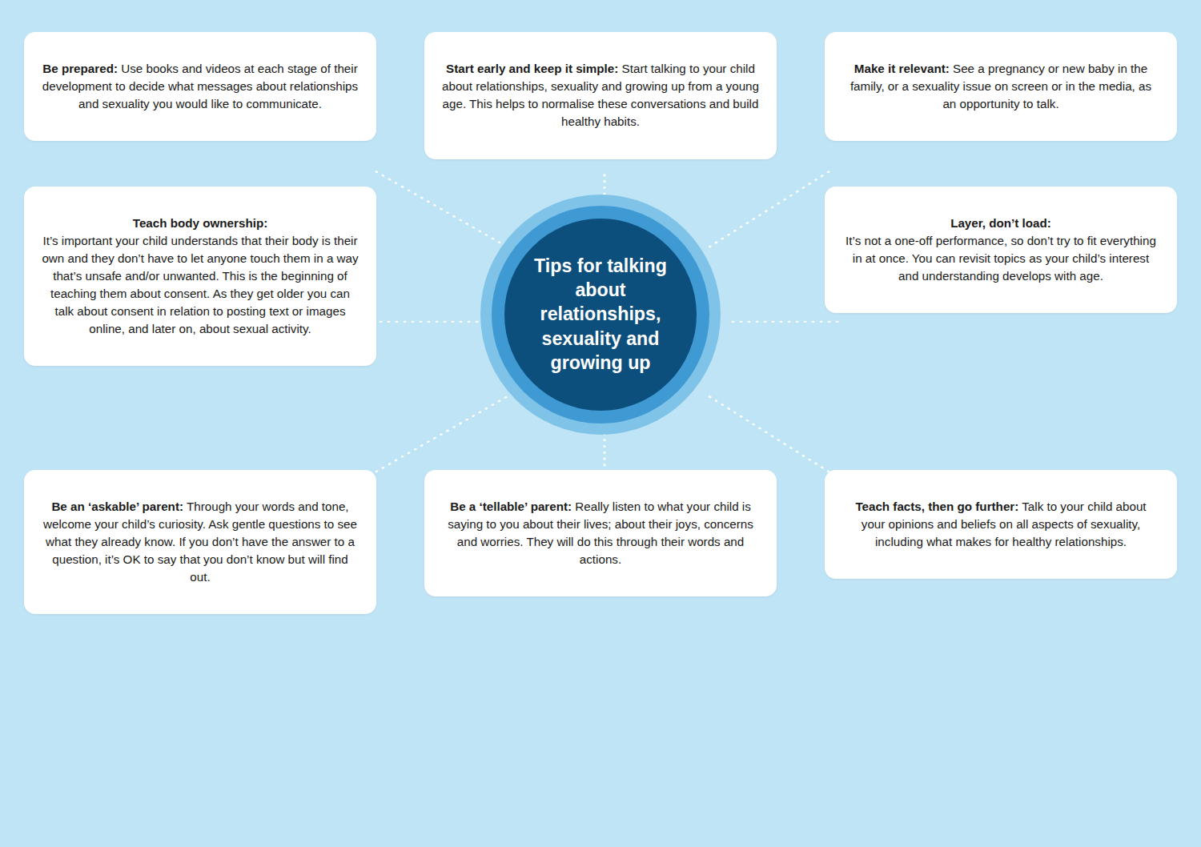Be prepared: Use books and videos at each stage of their development to decide what messages about relationships and sexuality you would like to communicate.
Start early and keep it simple: Start talking to your child about relationships, sexuality and growing up from a young age. This helps to normalise these conversations and build healthy habits.
Make it relevant: See a pregnancy or new baby in the family, or a sexuality issue on screen or in the media, as an opportunity to talk.
Teach body ownership:
It’s important your child understands that their body is their own and they don’t have to let anyone touch them in a way that’s unsafe and/or unwanted. This is the beginning of teaching them about consent. As they get older you can talk about consent in relation to posting text or images online, and later on, about sexual activity.
Tips for talking about relationships, sexuality and growing up
Layer, don’t load:
It’s not a one-off performance, so don’t try to fit everything in at once. You can revisit topics as your child’s interest and understanding develops with age.
Be an ‘askable’ parent: Through your words and tone, welcome your child’s curiosity. Ask gentle questions to see what they already know. If you don’t have the answer to a question, it’s OK to say that you don’t know but will find out.
Be a ‘tellable’ parent: Really listen to what your child is saying to you about their lives; about their joys, concerns and worries. They will do this through their words and actions.
Teach facts, then go further: Talk to your child about your opinions and beliefs on all aspects of sexuality, including what makes for healthy relationships.